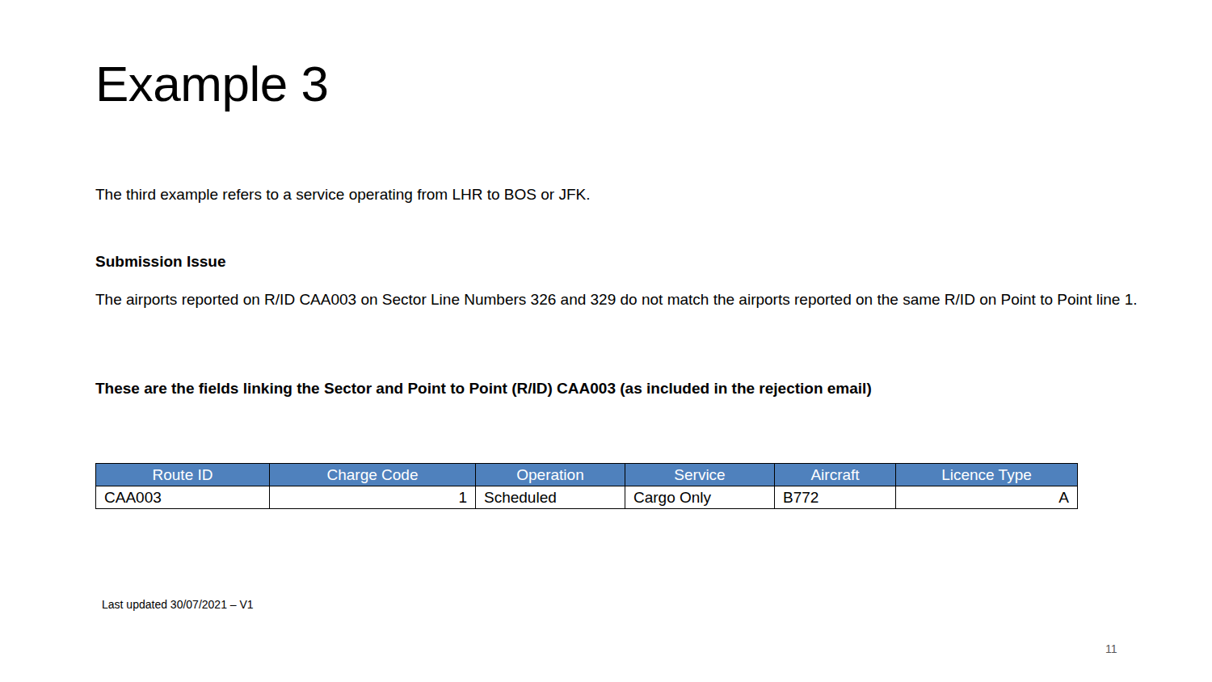Example 3
The third example refers to a service operating from LHR to BOS or JFK.
Submission Issue
The airports reported on R/ID CAA003 on Sector Line Numbers 326 and 329 do not match the airports reported on the same R/ID on Point to Point line 1.
These are the fields linking the Sector and Point to Point (R/ID) CAA003 (as included in the rejection email)
| Route ID | Charge Code | Operation | Service | Aircraft | Licence Type |
| --- | --- | --- | --- | --- | --- |
| CAA003 | 1 | Scheduled | Cargo Only | B772 | A |
Last updated 30/07/2021 – V1
11